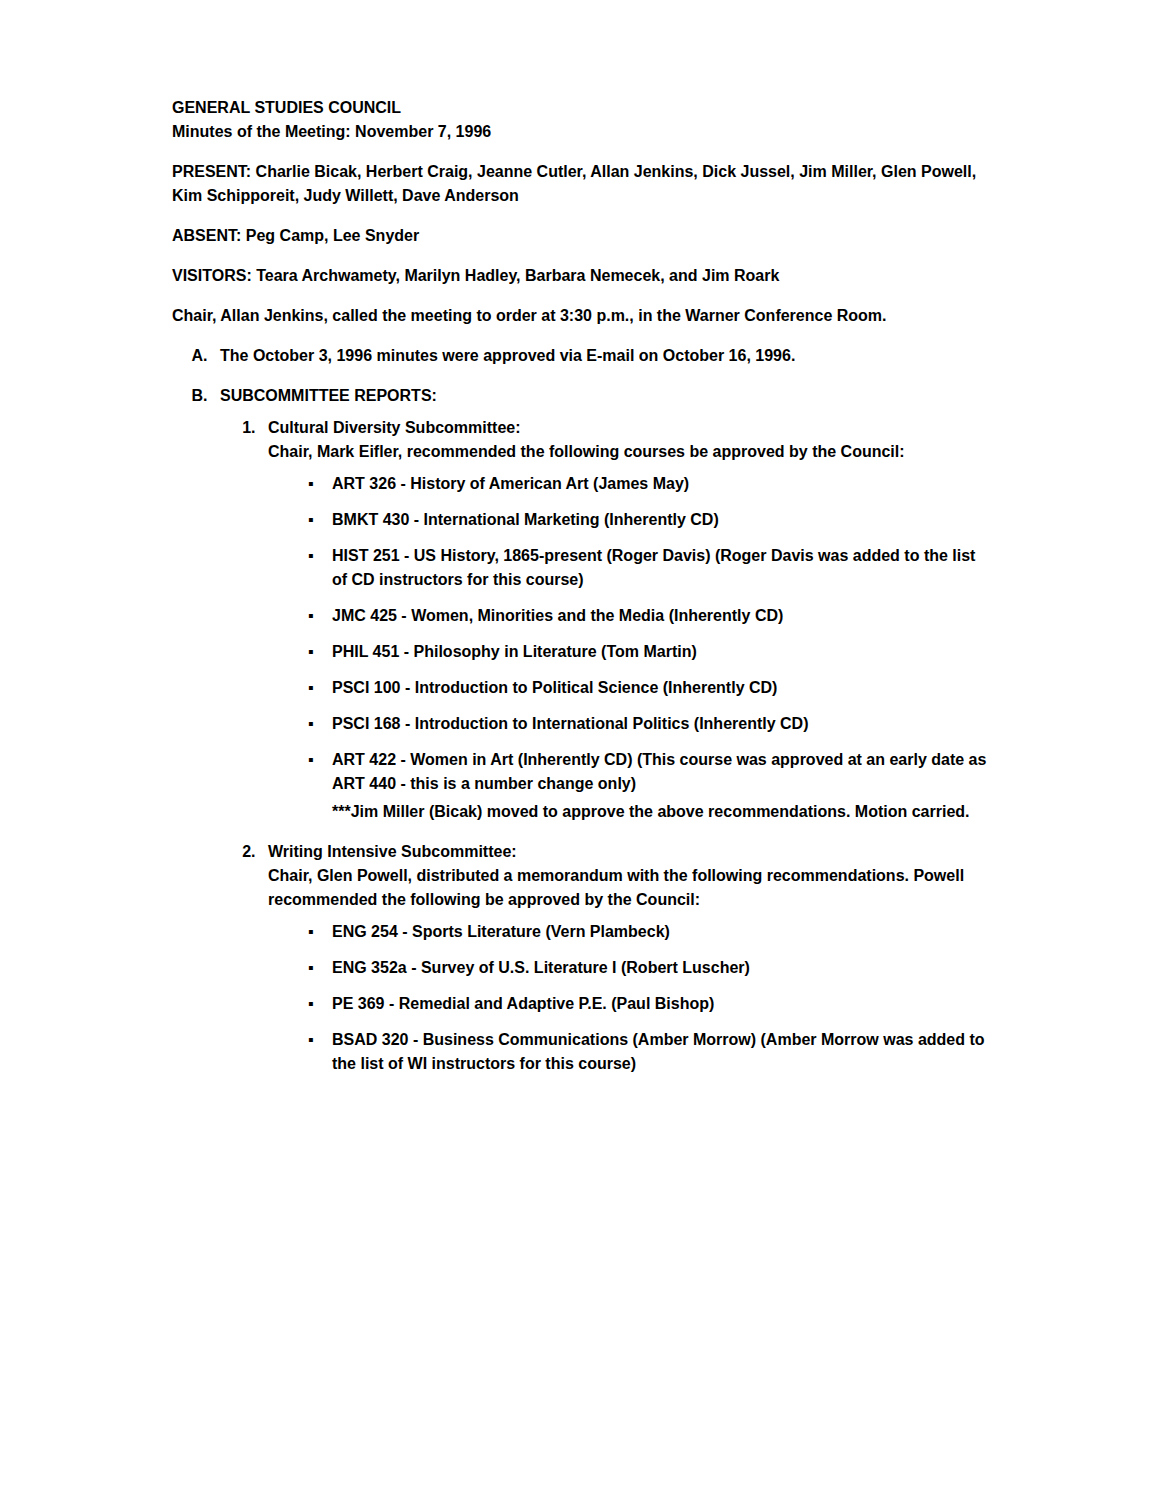GENERAL STUDIES COUNCIL
Minutes of the Meeting: November 7, 1996
PRESENT: Charlie Bicak, Herbert Craig, Jeanne Cutler, Allan Jenkins, Dick Jussel, Jim Miller, Glen Powell, Kim Schipporeit, Judy Willett, Dave Anderson
ABSENT: Peg Camp, Lee Snyder
VISITORS: Teara Archwamety, Marilyn Hadley, Barbara Nemecek, and Jim Roark
Chair, Allan Jenkins, called the meeting to order at 3:30 p.m., in the Warner Conference Room.
The October 3, 1996 minutes were approved via E-mail on October 16, 1996.
SUBCOMMITTEE REPORTS:
Cultural Diversity Subcommittee:
Chair, Mark Eifler, recommended the following courses be approved by the Council:
ART 326 - History of American Art (James May)
BMKT 430 - International Marketing (Inherently CD)
HIST 251 - US History, 1865-present (Roger Davis) (Roger Davis was added to the list of CD instructors for this course)
JMC 425 - Women, Minorities and the Media (Inherently CD)
PHIL 451 - Philosophy in Literature (Tom Martin)
PSCI 100 - Introduction to Political Science (Inherently CD)
PSCI 168 - Introduction to International Politics (Inherently CD)
ART 422 - Women in Art (Inherently CD) (This course was approved at an early date as ART 440 - this is a number change only) ***Jim Miller (Bicak) moved to approve the above recommendations. Motion carried.
Writing Intensive Subcommittee:
Chair, Glen Powell, distributed a memorandum with the following recommendations. Powell recommended the following be approved by the Council:
ENG 254 - Sports Literature (Vern Plambeck)
ENG 352a - Survey of U.S. Literature I (Robert Luscher)
PE 369 - Remedial and Adaptive P.E. (Paul Bishop)
BSAD 320 - Business Communications (Amber Morrow) (Amber Morrow was added to the list of WI instructors for this course)